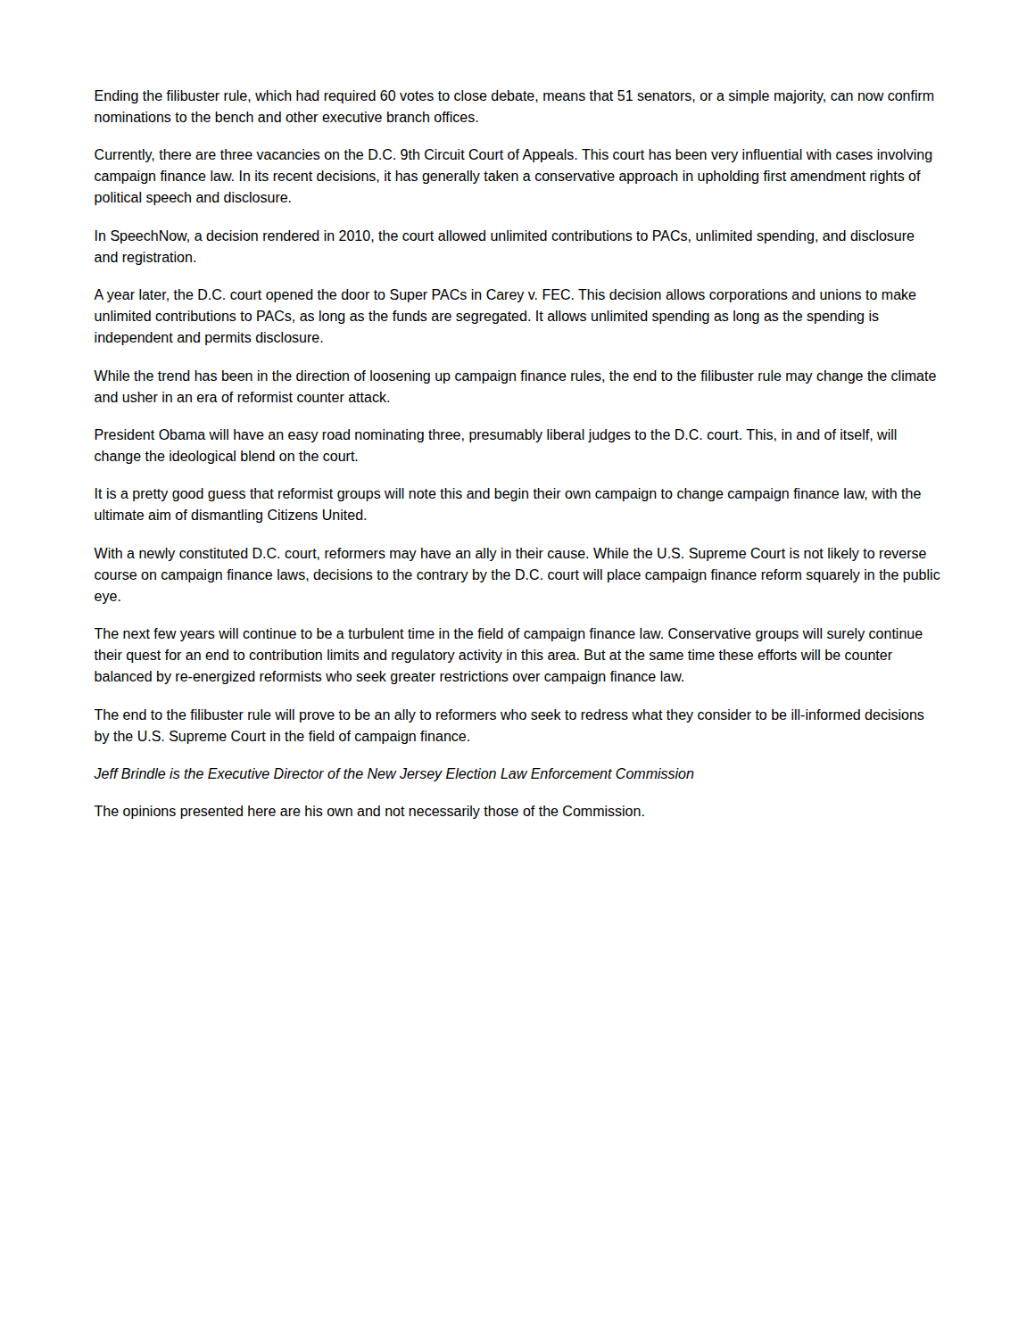Ending the filibuster rule, which had required 60 votes to close debate, means that 51 senators, or a simple majority, can now confirm nominations to the bench and other executive branch offices.
Currently, there are three vacancies on the D.C. 9th Circuit Court of Appeals. This court has been very influential with cases involving campaign finance law. In its recent decisions, it has generally taken a conservative approach in upholding first amendment rights of political speech and disclosure.
In SpeechNow, a decision rendered in 2010, the court allowed unlimited contributions to PACs, unlimited spending, and disclosure and registration.
A year later, the D.C. court opened the door to Super PACs in Carey v. FEC. This decision allows corporations and unions to make unlimited contributions to PACs, as long as the funds are segregated. It allows unlimited spending as long as the spending is independent and permits disclosure.
While the trend has been in the direction of loosening up campaign finance rules, the end to the filibuster rule may change the climate and usher in an era of reformist counter attack.
President Obama will have an easy road nominating three, presumably liberal judges to the D.C. court. This, in and of itself, will change the ideological blend on the court.
It is a pretty good guess that reformist groups will note this and begin their own campaign to change campaign finance law, with the ultimate aim of dismantling Citizens United.
With a newly constituted D.C. court, reformers may have an ally in their cause. While the U.S. Supreme Court is not likely to reverse course on campaign finance laws, decisions to the contrary by the D.C. court will place campaign finance reform squarely in the public eye.
The next few years will continue to be a turbulent time in the field of campaign finance law. Conservative groups will surely continue their quest for an end to contribution limits and regulatory activity in this area. But at the same time these efforts will be counter balanced by re-energized reformists who seek greater restrictions over campaign finance law.
The end to the filibuster rule will prove to be an ally to reformers who seek to redress what they consider to be ill-informed decisions by the U.S. Supreme Court in the field of campaign finance.
Jeff Brindle is the Executive Director of the New Jersey Election Law Enforcement Commission
The opinions presented here are his own and not necessarily those of the Commission.